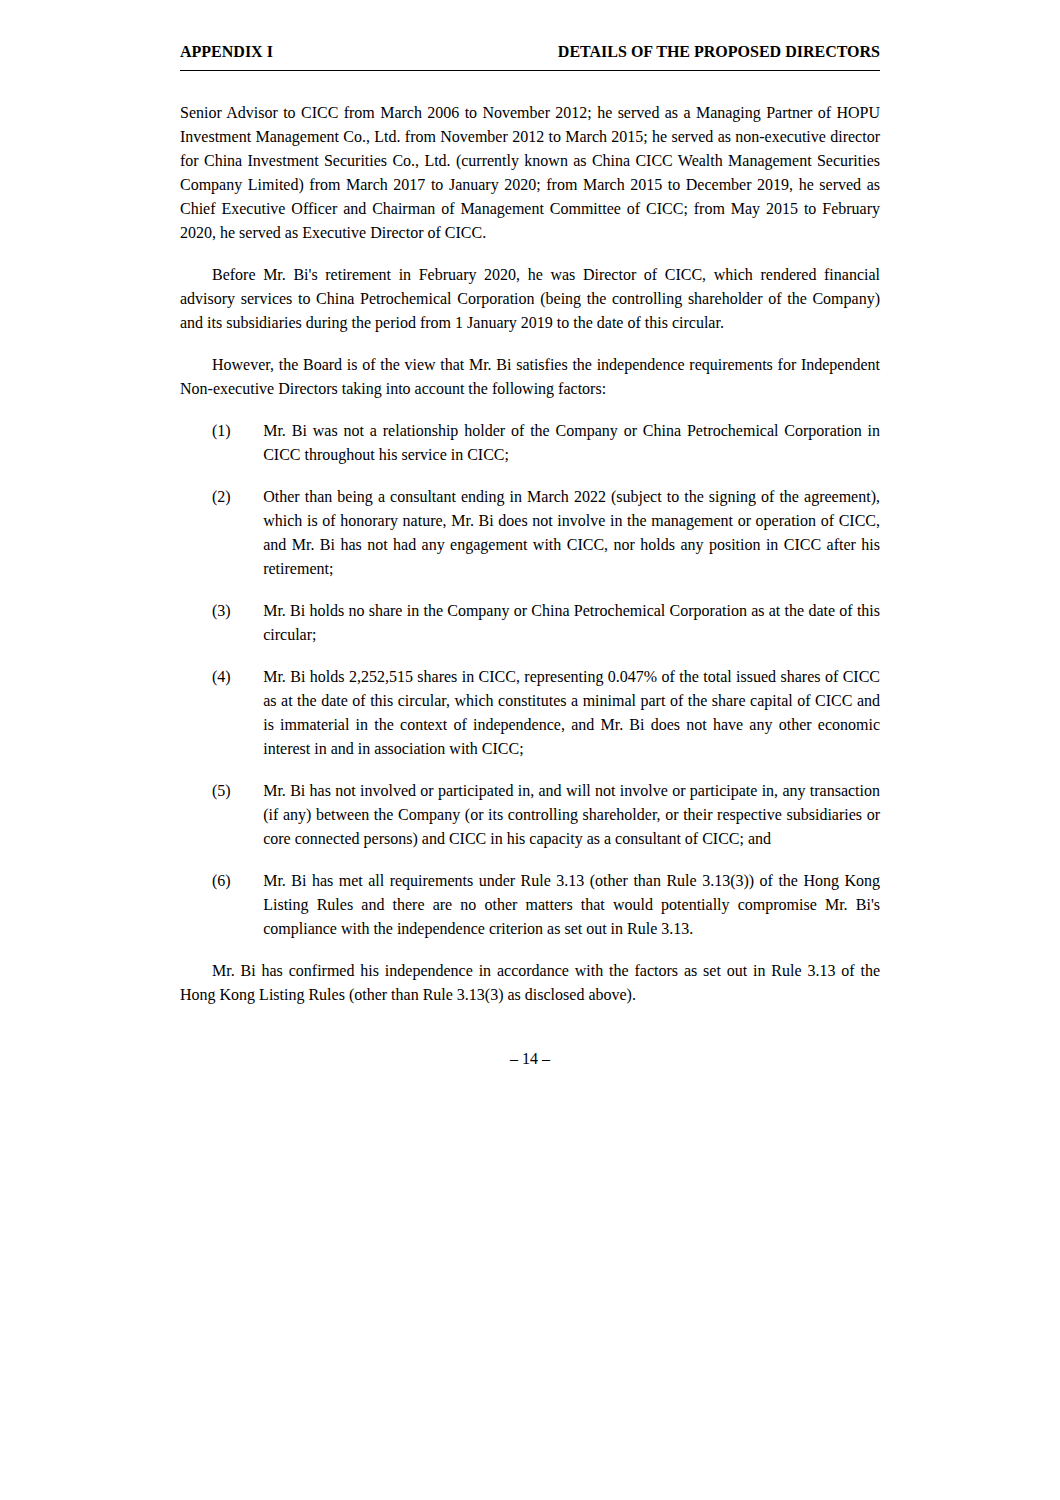APPENDIX I
DETAILS OF THE PROPOSED DIRECTORS
Senior Advisor to CICC from March 2006 to November 2012; he served as a Managing Partner of HOPU Investment Management Co., Ltd. from November 2012 to March 2015; he served as non-executive director for China Investment Securities Co., Ltd. (currently known as China CICC Wealth Management Securities Company Limited) from March 2017 to January 2020; from March 2015 to December 2019, he served as Chief Executive Officer and Chairman of Management Committee of CICC; from May 2015 to February 2020, he served as Executive Director of CICC.
Before Mr. Bi's retirement in February 2020, he was Director of CICC, which rendered financial advisory services to China Petrochemical Corporation (being the controlling shareholder of the Company) and its subsidiaries during the period from 1 January 2019 to the date of this circular.
However, the Board is of the view that Mr. Bi satisfies the independence requirements for Independent Non-executive Directors taking into account the following factors:
(1) Mr. Bi was not a relationship holder of the Company or China Petrochemical Corporation in CICC throughout his service in CICC;
(2) Other than being a consultant ending in March 2022 (subject to the signing of the agreement), which is of honorary nature, Mr. Bi does not involve in the management or operation of CICC, and Mr. Bi has not had any engagement with CICC, nor holds any position in CICC after his retirement;
(3) Mr. Bi holds no share in the Company or China Petrochemical Corporation as at the date of this circular;
(4) Mr. Bi holds 2,252,515 shares in CICC, representing 0.047% of the total issued shares of CICC as at the date of this circular, which constitutes a minimal part of the share capital of CICC and is immaterial in the context of independence, and Mr. Bi does not have any other economic interest in and in association with CICC;
(5) Mr. Bi has not involved or participated in, and will not involve or participate in, any transaction (if any) between the Company (or its controlling shareholder, or their respective subsidiaries or core connected persons) and CICC in his capacity as a consultant of CICC; and
(6) Mr. Bi has met all requirements under Rule 3.13 (other than Rule 3.13(3)) of the Hong Kong Listing Rules and there are no other matters that would potentially compromise Mr. Bi's compliance with the independence criterion as set out in Rule 3.13.
Mr. Bi has confirmed his independence in accordance with the factors as set out in Rule 3.13 of the Hong Kong Listing Rules (other than Rule 3.13(3) as disclosed above).
– 14 –